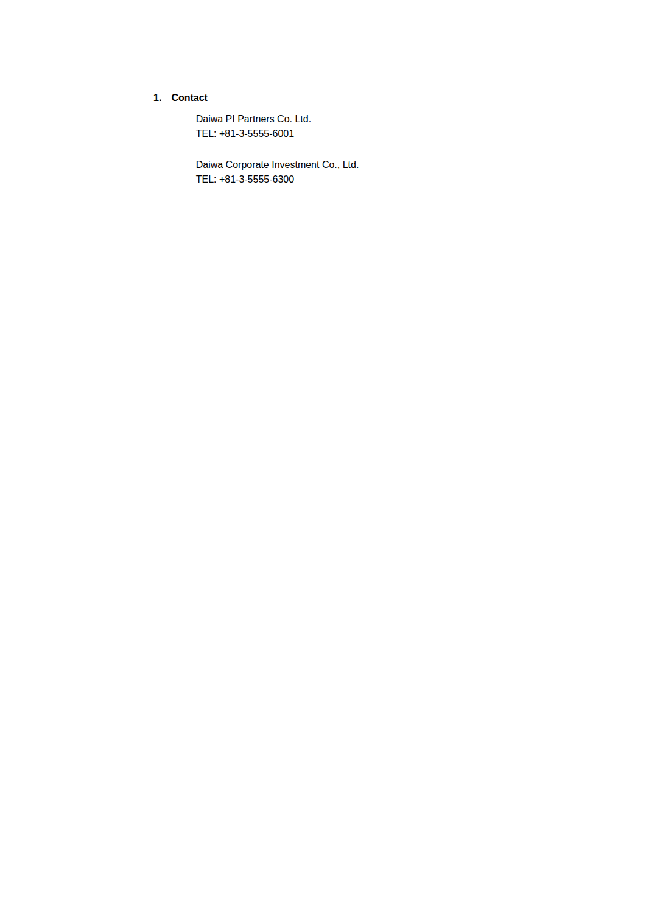Contact
Daiwa PI Partners Co. Ltd.
TEL: +81-3-5555-6001
Daiwa Corporate Investment Co., Ltd.
TEL: +81-3-5555-6300